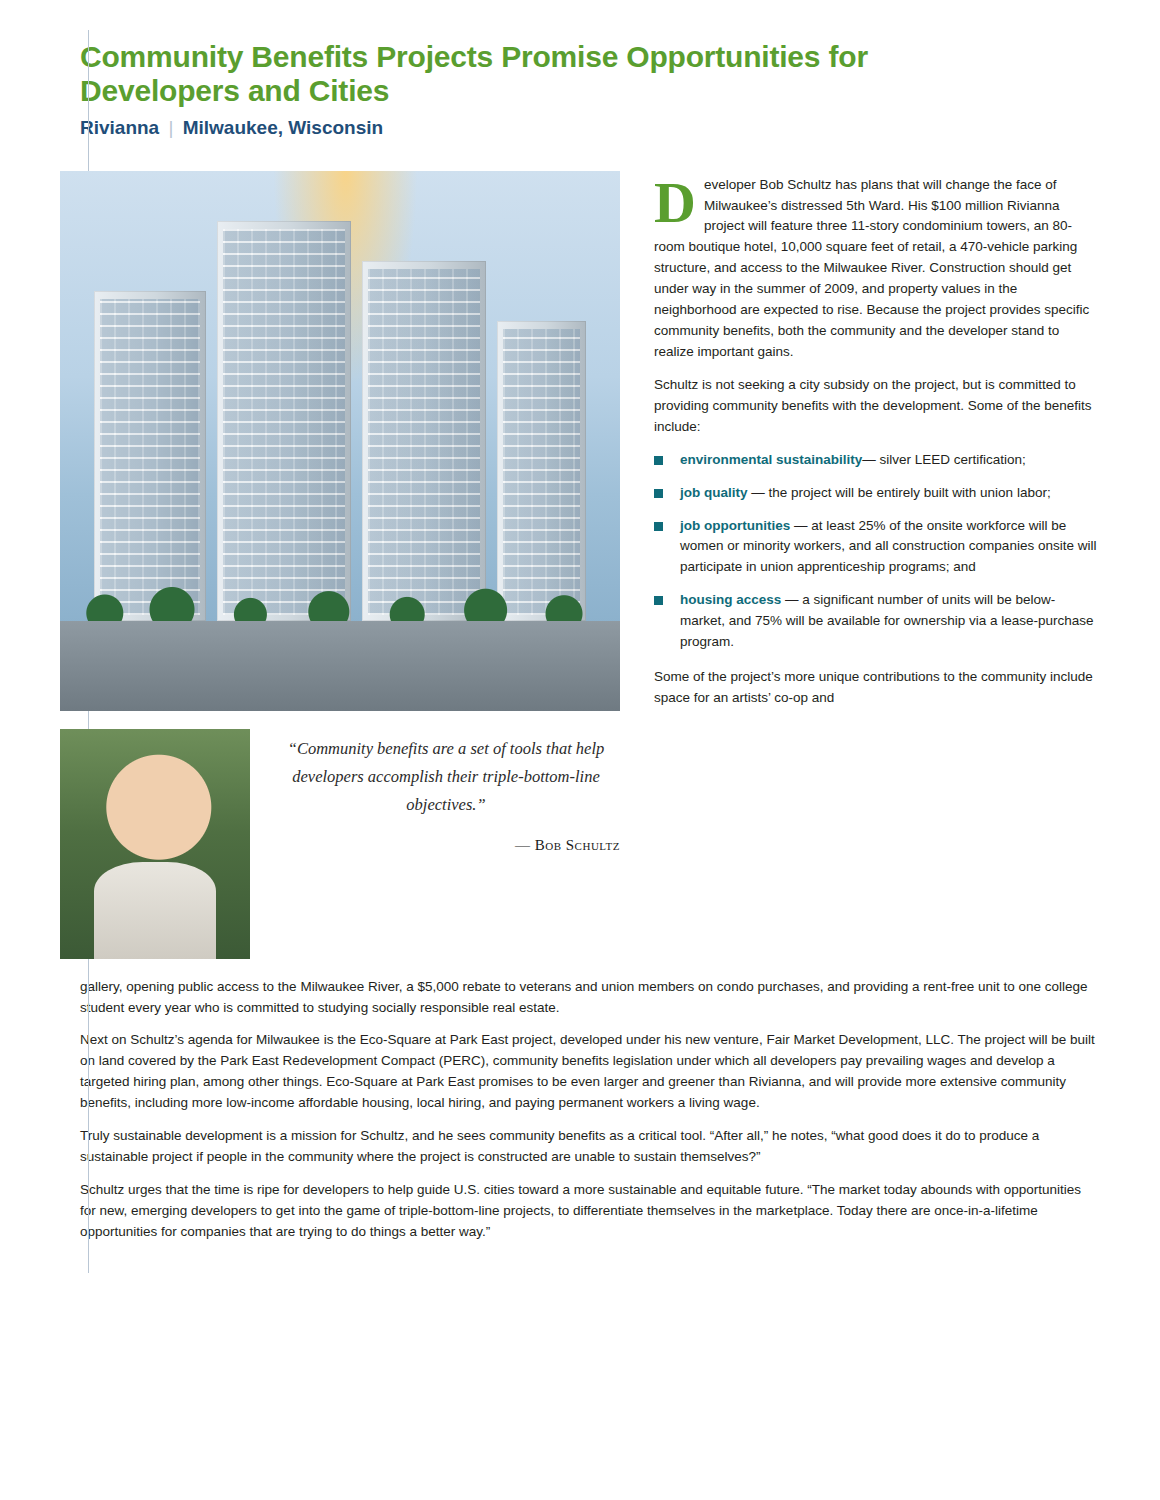Community Benefits Projects Promise Opportunities for
Developers and Cities
Rivianna | Milwaukee, Wisconsin
“Community benefits are a set of tools that help developers accomplish their triple-bottom-line objectives.” — Bob Schultz
Developer Bob Schultz has plans that will change the face of Milwaukee’s distressed 5th Ward. His $100 million Rivianna project will feature three 11-story condominium towers, an 80-room boutique hotel, 10,000 square feet of retail, a 470-vehicle parking structure, and access to the Milwaukee River. Construction should get under way in the summer of 2009, and property values in the neighborhood are expected to rise. Because the project provides specific community benefits, both the community and the developer stand to realize important gains.
Schultz is not seeking a city subsidy on the project, but is committed to providing community benefits with the development. Some of the benefits include:
environmental sustainability— silver LEED certification;
job quality — the project will be entirely built with union labor;
job opportunities — at least 25% of the onsite workforce will be women or minority workers, and all construction companies onsite will participate in union apprenticeship programs; and
housing access — a significant number of units will be below-market, and 75% will be available for ownership via a lease-purchase program.
Some of the project’s more unique contributions to the community include space for an artists’ co-op and
gallery, opening public access to the Milwaukee River, a $5,000 rebate to veterans and union members on condo purchases, and providing a rent-free unit to one college student every year who is committed to studying socially responsible real estate.
Next on Schultz’s agenda for Milwaukee is the Eco-Square at Park East project, developed under his new venture, Fair Market Development, LLC. The project will be built on land covered by the Park East Redevelopment Compact (PERC), community benefits legislation under which all developers pay prevailing wages and develop a targeted hiring plan, among other things. Eco-Square at Park East promises to be even larger and greener than Rivianna, and will provide more extensive community benefits, including more low-income affordable housing, local hiring, and paying permanent workers a living wage.
Truly sustainable development is a mission for Schultz, and he sees community benefits as a critical tool. “After all,” he notes, “what good does it do to produce a sustainable project if people in the community where the project is constructed are unable to sustain themselves?”
Schultz urges that the time is ripe for developers to help guide U.S. cities toward a more sustainable and equitable future. “The market today abounds with opportunities for new, emerging developers to get into the game of triple-bottom-line projects, to differentiate themselves in the marketplace. Today there are once-in-a-lifetime opportunities for companies that are trying to do things a better way.”